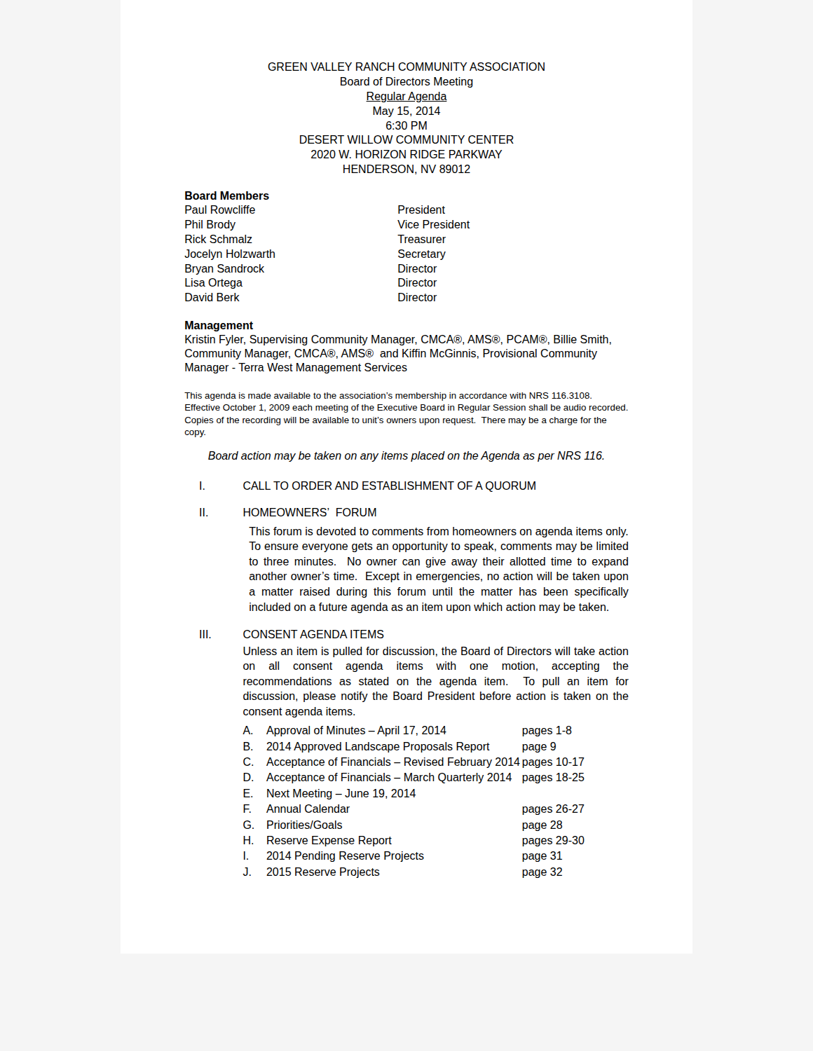GREEN VALLEY RANCH COMMUNITY ASSOCIATION
Board of Directors Meeting
Regular Agenda
May 15, 2014
6:30 PM
DESERT WILLOW COMMUNITY CENTER
2020 W. HORIZON RIDGE PARKWAY
HENDERSON, NV 89012
Board Members
| Paul Rowcliffe | President |
| Phil Brody | Vice President |
| Rick Schmalz | Treasurer |
| Jocelyn Holzwarth | Secretary |
| Bryan Sandrock | Director |
| Lisa Ortega | Director |
| David Berk | Director |
Management
Kristin Fyler, Supervising Community Manager, CMCA®, AMS®, PCAM®, Billie Smith, Community Manager, CMCA®, AMS® and Kiffin McGinnis, Provisional Community Manager - Terra West Management Services
This agenda is made available to the association’s membership in accordance with NRS 116.3108. Effective October 1, 2009 each meeting of the Executive Board in Regular Session shall be audio recorded. Copies of the recording will be available to unit’s owners upon request. There may be a charge for the copy.
Board action may be taken on any items placed on the Agenda as per NRS 116.
I. CALL TO ORDER AND ESTABLISHMENT OF A QUORUM
II. HOMEOWNERS’ FORUM
This forum is devoted to comments from homeowners on agenda items only. To ensure everyone gets an opportunity to speak, comments may be limited to three minutes. No owner can give away their allotted time to expand another owner’s time. Except in emergencies, no action will be taken upon a matter raised during this forum until the matter has been specifically included on a future agenda as an item upon which action may be taken.
III. CONSENT AGENDA ITEMS
Unless an item is pulled for discussion, the Board of Directors will take action on all consent agenda items with one motion, accepting the recommendations as stated on the agenda item. To pull an item for discussion, please notify the Board President before action is taken on the consent agenda items.
| A. | Approval of Minutes – April 17, 2014 | pages 1-8 |
| B. | 2014 Approved Landscape Proposals Report | page 9 |
| C. | Acceptance of Financials – Revised February 2014 | pages 10-17 |
| D. | Acceptance of Financials – March Quarterly 2014 | pages 18-25 |
| E. | Next Meeting – June 19, 2014 | |
| F. | Annual Calendar | pages 26-27 |
| G. | Priorities/Goals | page 28 |
| H. | Reserve Expense Report | pages 29-30 |
| I. | 2014 Pending Reserve Projects | page 31 |
| J. | 2015 Reserve Projects | page 32 |